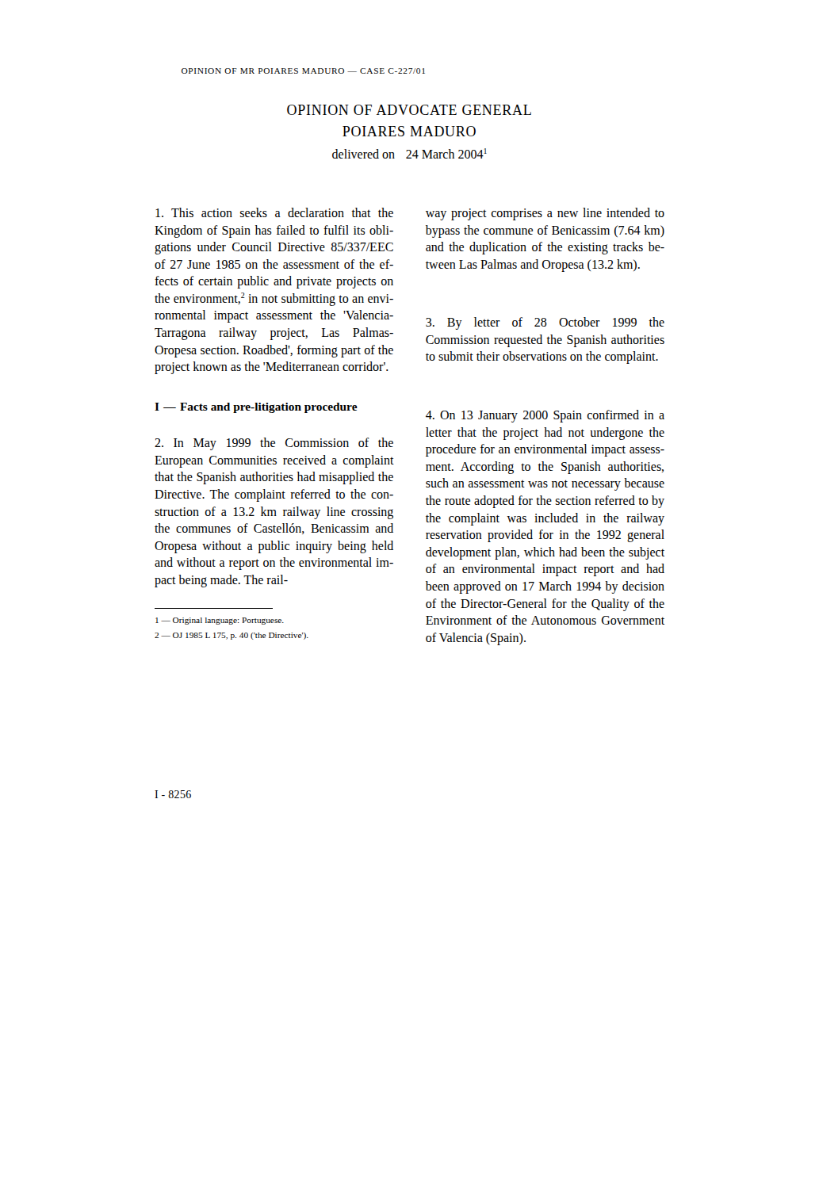OPINION OF MR POIARES MADURO — CASE C-227/01
OPINION OF ADVOCATE GENERAL POIARES MADURO delivered on 24 March 20041
1. This action seeks a declaration that the Kingdom of Spain has failed to fulfil its obligations under Council Directive 85/337/EEC of 27 June 1985 on the assessment of the effects of certain public and private projects on the environment,2 in not submitting to an environmental impact assessment the 'Valencia-Tarragona railway project, Las Palmas-Oropesa section. Roadbed', forming part of the project known as the 'Mediterranean corridor'.
I—Facts and pre-litigation procedure
2. In May 1999 the Commission of the European Communities received a complaint that the Spanish authorities had misapplied the Directive. The complaint referred to the construction of a 13.2 km railway line crossing the communes of Castellón, Benicassim and Oropesa without a public inquiry being held and without a report on the environmental impact being made. The rail-
1 — Original language: Portuguese.
2 — OJ 1985 L 175, p. 40 ('the Directive').
way project comprises a new line intended to bypass the commune of Benicassim (7.64 km) and the duplication of the existing tracks between Las Palmas and Oropesa (13.2 km).
3. By letter of 28 October 1999 the Commission requested the Spanish authorities to submit their observations on the complaint.
4. On 13 January 2000 Spain confirmed in a letter that the project had not undergone the procedure for an environmental impact assessment. According to the Spanish authorities, such an assessment was not necessary because the route adopted for the section referred to by the complaint was included in the railway reservation provided for in the 1992 general development plan, which had been the subject of an environmental impact report and had been approved on 17 March 1994 by decision of the Director-General for the Quality of the Environment of the Autonomous Government of Valencia (Spain).
I - 8256